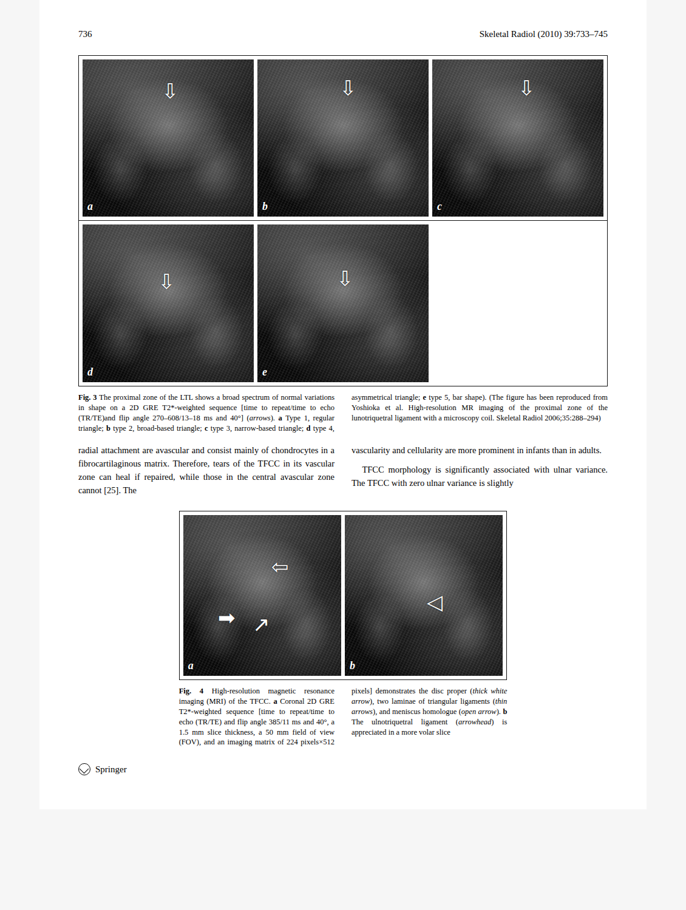736
Skeletal Radiol (2010) 39:733–745
⇩
a
⇩
b
⇩
c
⇩
d
⇩
e
Fig. 3 The proximal zone of the LTL shows a broad spectrum of normal variations in shape on a 2D GRE T2*-weighted sequence [time to repeat/time to echo (TR/TE)and flip angle 270–608/13–18 ms and 40°] (arrows). a Type 1, regular triangle; b type 2, broad-based triangle; c type 3, narrow-based triangle; d type 4, asymmetrical triangle; e type 5, bar shape). (The figure has been reproduced from Yoshioka et al. High-resolution MR imaging of the proximal zone of the lunotriquetral ligament with a microscopy coil. Skeletal Radiol 2006;35:288–294)
radial attachment are avascular and consist mainly of chondrocytes in a fibrocartilaginous matrix. Therefore, tears of the TFCC in its vascular zone can heal if repaired, while those in the central avascular zone cannot [25]. The
vascularity and cellularity are more prominent in infants than in adults.
TFCC morphology is significantly associated with ulnar variance. The TFCC with zero ulnar variance is slightly
⇦
➡
↗
a
◁
b
Fig. 4 High-resolution magnetic resonance imaging (MRI) of the TFCC. a Coronal 2D GRE T2*-weighted sequence [time to repeat/time to echo (TR/TE) and flip angle 385/11 ms and 40°, a 1.5 mm slice thickness, a 50 mm field of view (FOV), and an imaging matrix of 224 pixels×512 pixels] demonstrates the disc proper (thick white arrow), two laminae of triangular ligaments (thin arrows), and meniscus homologue (open arrow). b The ulnotriquetral ligament (arrowhead) is appreciated in a more volar slice
Springer